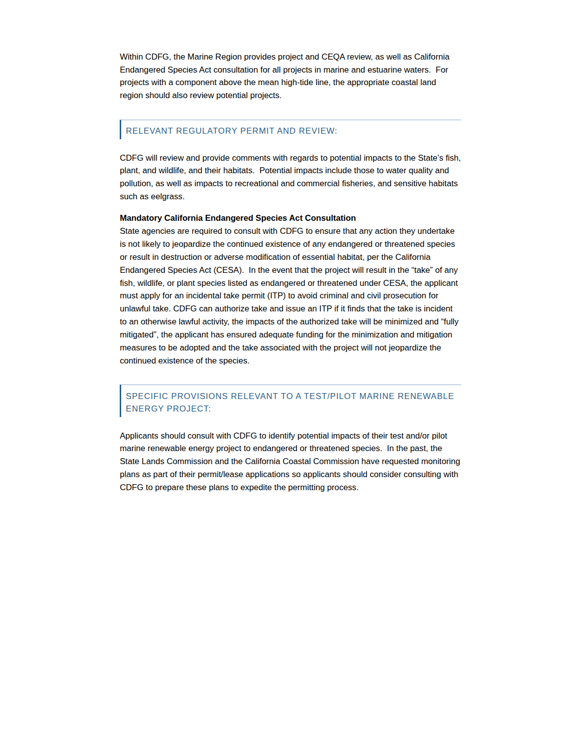Within CDFG, the Marine Region provides project and CEQA review, as well as California Endangered Species Act consultation for all projects in marine and estuarine waters. For projects with a component above the mean high-tide line, the appropriate coastal land region should also review potential projects.
Relevant Regulatory Permit and Review:
CDFG will review and provide comments with regards to potential impacts to the State’s fish, plant, and wildlife, and their habitats. Potential impacts include those to water quality and pollution, as well as impacts to recreational and commercial fisheries, and sensitive habitats such as eelgrass.
Mandatory California Endangered Species Act Consultation
State agencies are required to consult with CDFG to ensure that any action they undertake is not likely to jeopardize the continued existence of any endangered or threatened species or result in destruction or adverse modification of essential habitat, per the California Endangered Species Act (CESA). In the event that the project will result in the “take” of any fish, wildlife, or plant species listed as endangered or threatened under CESA, the applicant must apply for an incidental take permit (ITP) to avoid criminal and civil prosecution for unlawful take. CDFG can authorize take and issue an ITP if it finds that the take is incident to an otherwise lawful activity, the impacts of the authorized take will be minimized and “fully mitigated”, the applicant has ensured adequate funding for the minimization and mitigation measures to be adopted and the take associated with the project will not jeopardize the continued existence of the species.
Specific Provisions Relevant to a Test/Pilot Marine Renewable Energy Project:
Applicants should consult with CDFG to identify potential impacts of their test and/or pilot marine renewable energy project to endangered or threatened species. In the past, the State Lands Commission and the California Coastal Commission have requested monitoring plans as part of their permit/lease applications so applicants should consider consulting with CDFG to prepare these plans to expedite the permitting process.